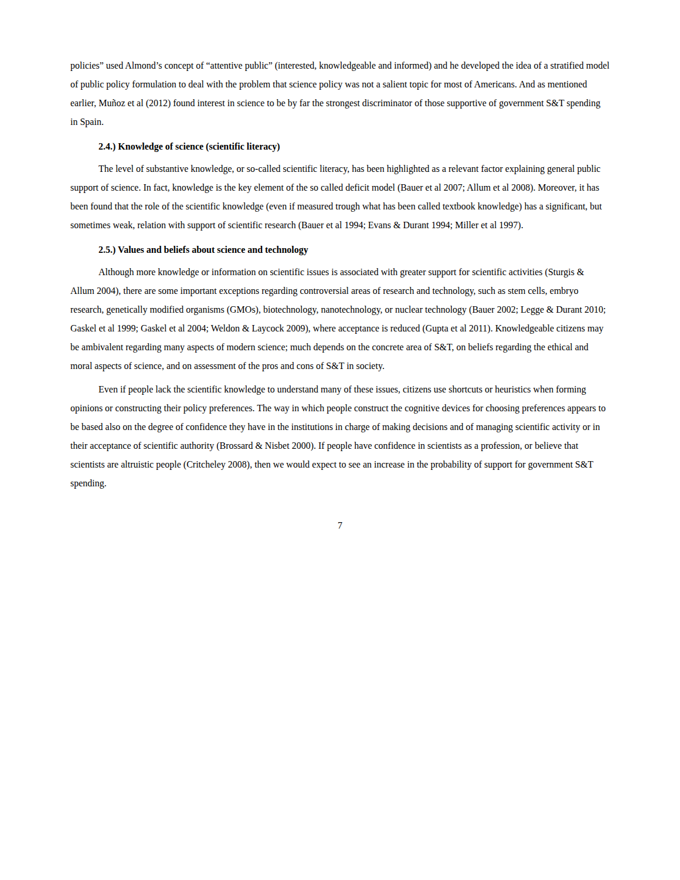policies” used Almond’s concept of “attentive public” (interested, knowledgeable and informed) and he developed the idea of a stratified model of public policy formulation to deal with the problem that science policy was not a salient topic for most of Americans. And as mentioned earlier, Muñoz et al (2012) found interest in science to be by far the strongest discriminator of those supportive of government S&T spending in Spain.
2.4.) Knowledge of science (scientific literacy)
The level of substantive knowledge, or so-called scientific literacy, has been highlighted as a relevant factor explaining general public support of science. In fact, knowledge is the key element of the so called deficit model (Bauer et al 2007; Allum et al 2008). Moreover, it has been found that the role of the scientific knowledge (even if measured trough what has been called textbook knowledge) has a significant, but sometimes weak, relation with support of scientific research (Bauer et al 1994; Evans & Durant 1994; Miller et al 1997).
2.5.) Values and beliefs about science and technology
Although more knowledge or information on scientific issues is associated with greater support for scientific activities (Sturgis & Allum 2004), there are some important exceptions regarding controversial areas of research and technology, such as stem cells, embryo research, genetically modified organisms (GMOs), biotechnology, nanotechnology, or nuclear technology (Bauer 2002; Legge & Durant 2010; Gaskel et al 1999; Gaskel et al 2004; Weldon & Laycock 2009), where acceptance is reduced (Gupta et al 2011). Knowledgeable citizens may be ambivalent regarding many aspects of modern science; much depends on the concrete area of S&T, on beliefs regarding the ethical and moral aspects of science, and on assessment of the pros and cons of S&T in society.
Even if people lack the scientific knowledge to understand many of these issues, citizens use shortcuts or heuristics when forming opinions or constructing their policy preferences. The way in which people construct the cognitive devices for choosing preferences appears to be based also on the degree of confidence they have in the institutions in charge of making decisions and of managing scientific activity or in their acceptance of scientific authority (Brossard & Nisbet 2000). If people have confidence in scientists as a profession, or believe that scientists are altruistic people (Critcheley 2008), then we would expect to see an increase in the probability of support for government S&T spending.
7